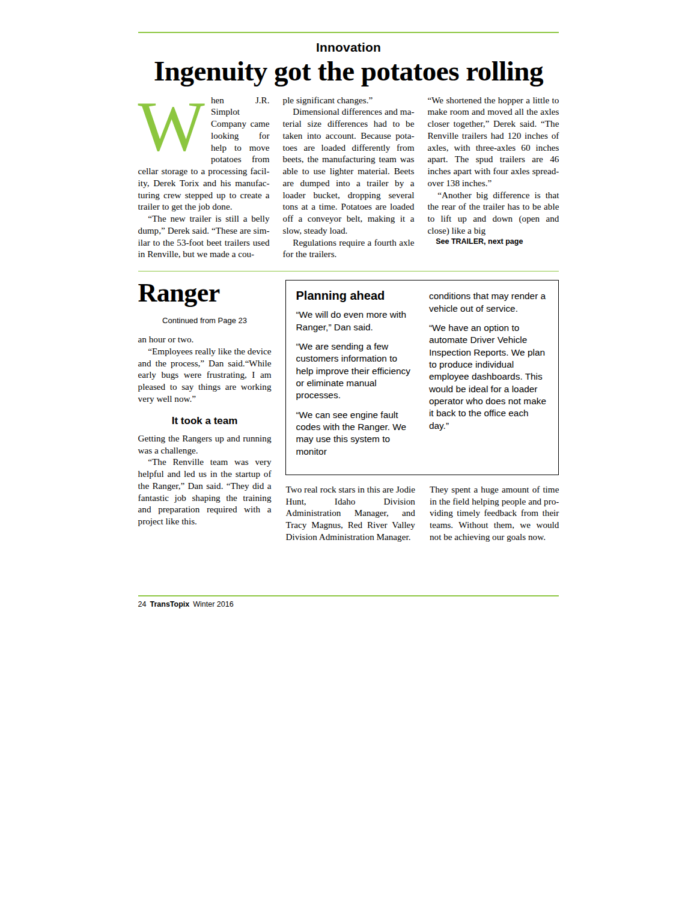Innovation
Ingenuity got the potatoes rolling
When J.R. Simplot Company came looking for help to move potatoes from cellar storage to a processing facility, Derek Torix and his manufacturing crew stepped up to create a trailer to get the job done.
“The new trailer is still a belly dump,” Derek said. “These are similar to the 53-foot beet trailers used in Renville, but we made a cou-
ple significant changes.”
Dimensional differences and material size differences had to be taken into account. Because potatoes are loaded differently from beets, the manufacturing team was able to use lighter material. Beets are dumped into a trailer by a loader bucket, dropping several tons at a time. Potatoes are loaded off a conveyor belt, making it a slow, steady load.
Regulations require a fourth axle for the trailers.
“We shortened the hopper a little to make room and moved all the axles closer together,” Derek said. “The Renville trailers had 120 inches of axles, with three-axles 60 inches apart. The spud trailers are 46 inches apart with four axles spread-over 138 inches.”
“Another big difference is that the rear of the trailer has to be able to lift up and down (open and close) like a big
See TRAILER, next page
Ranger
Continued from Page 23
an hour or two.
“Employees really like the device and the process,” Dan said.“While early bugs were frustrating, I am pleased to say things are working very well now.”
It took a team
Getting the Rangers up and running was a challenge.
“The Renville team was very helpful and led us in the startup of the Ranger,” Dan said. “They did a fantastic job shaping the training and preparation required with a project like this.
Planning ahead
“We will do even more with Ranger,” Dan said.
“We are sending a few customers information to help improve their efficiency or eliminate manual processes.
“We can see engine fault codes with the Ranger. We may use this system to monitor
conditions that may render a vehicle out of service.
“We have an option to automate Driver Vehicle Inspection Reports. We plan to produce individual employee dashboards. This would be ideal for a loader operator who does not make it back to the office each day.”
Two real rock stars in this are Jodie Hunt, Idaho Division Administration Manager, and Tracy Magnus, Red River Valley Division Administration Manager.
They spent a huge amount of time in the field helping people and providing timely feedback from their teams. Without them, we would not be achieving our goals now.
24 TransTopix Winter 2016